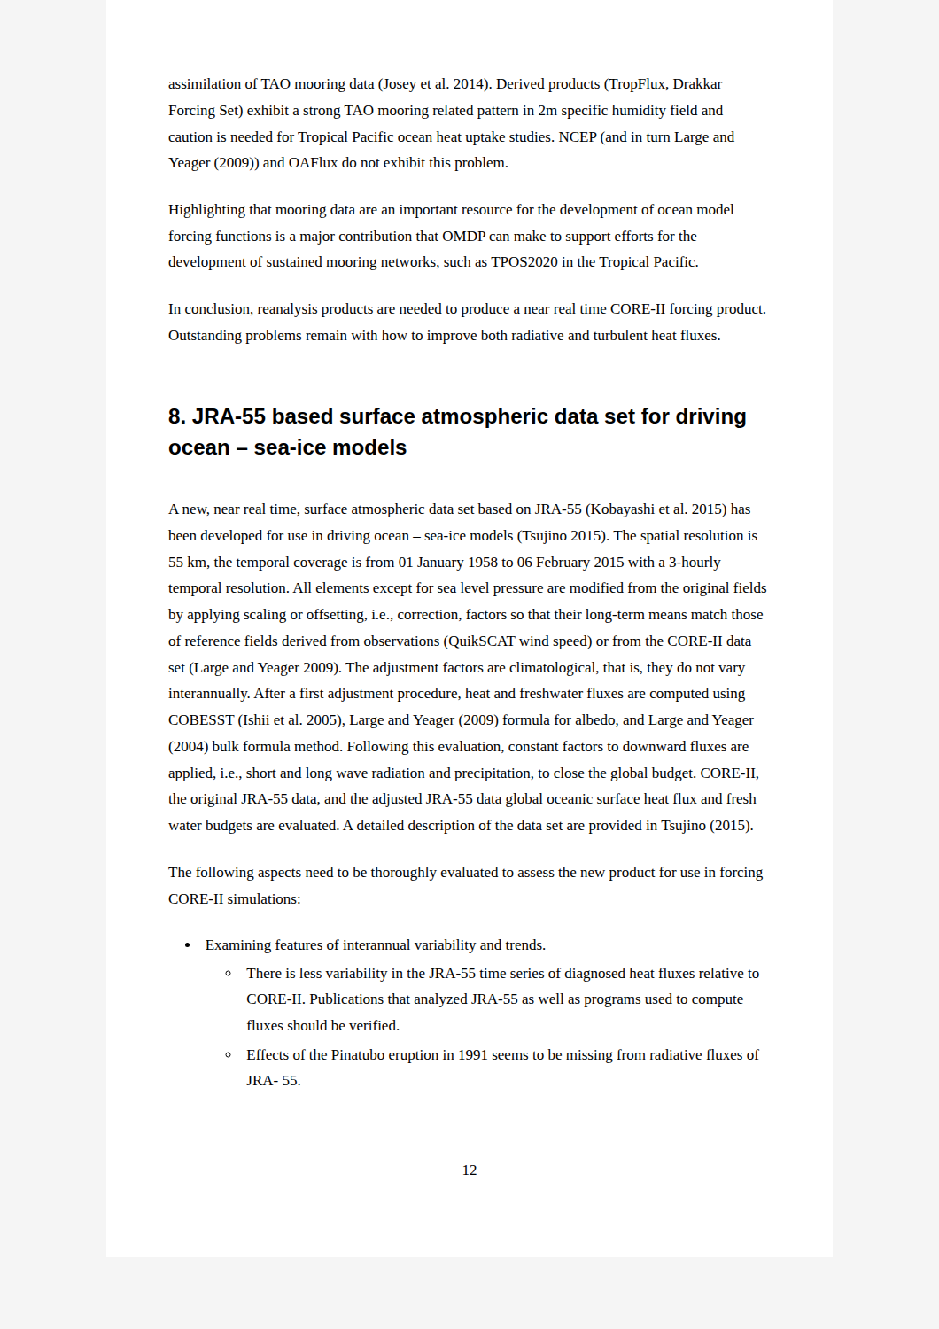assimilation of TAO mooring data (Josey et al. 2014). Derived products (TropFlux, Drakkar Forcing Set) exhibit a strong TAO mooring related pattern in 2m specific humidity field and caution is needed for Tropical Pacific ocean heat uptake studies. NCEP (and in turn Large and Yeager (2009)) and OAFlux do not exhibit this problem.
Highlighting that mooring data are an important resource for the development of ocean model forcing functions is a major contribution that OMDP can make to support efforts for the development of sustained mooring networks, such as TPOS2020 in the Tropical Pacific.
In conclusion, reanalysis products are needed to produce a near real time CORE-II forcing product. Outstanding problems remain with how to improve both radiative and turbulent heat fluxes.
8. JRA-55 based surface atmospheric data set for driving ocean – sea-ice models
A new, near real time, surface atmospheric data set based on JRA-55 (Kobayashi et al. 2015) has been developed for use in driving ocean – sea-ice models (Tsujino 2015). The spatial resolution is 55 km, the temporal coverage is from 01 January 1958 to 06 February 2015 with a 3-hourly temporal resolution. All elements except for sea level pressure are modified from the original fields by applying scaling or offsetting, i.e., correction, factors so that their long-term means match those of reference fields derived from observations (QuikSCAT wind speed) or from the CORE-II data set (Large and Yeager 2009). The adjustment factors are climatological, that is, they do not vary interannually. After a first adjustment procedure, heat and freshwater fluxes are computed using COBESST (Ishii et al. 2005), Large and Yeager (2009) formula for albedo, and Large and Yeager (2004) bulk formula method. Following this evaluation, constant factors to downward fluxes are applied, i.e., short and long wave radiation and precipitation, to close the global budget. CORE-II, the original JRA-55 data, and the adjusted JRA-55 data global oceanic surface heat flux and fresh water budgets are evaluated. A detailed description of the data set are provided in Tsujino (2015).
The following aspects need to be thoroughly evaluated to assess the new product for use in forcing CORE-II simulations:
Examining features of interannual variability and trends.
There is less variability in the JRA-55 time series of diagnosed heat fluxes relative to CORE-II. Publications that analyzed JRA-55 as well as programs used to compute fluxes should be verified.
Effects of the Pinatubo eruption in 1991 seems to be missing from radiative fluxes of JRA- 55.
12